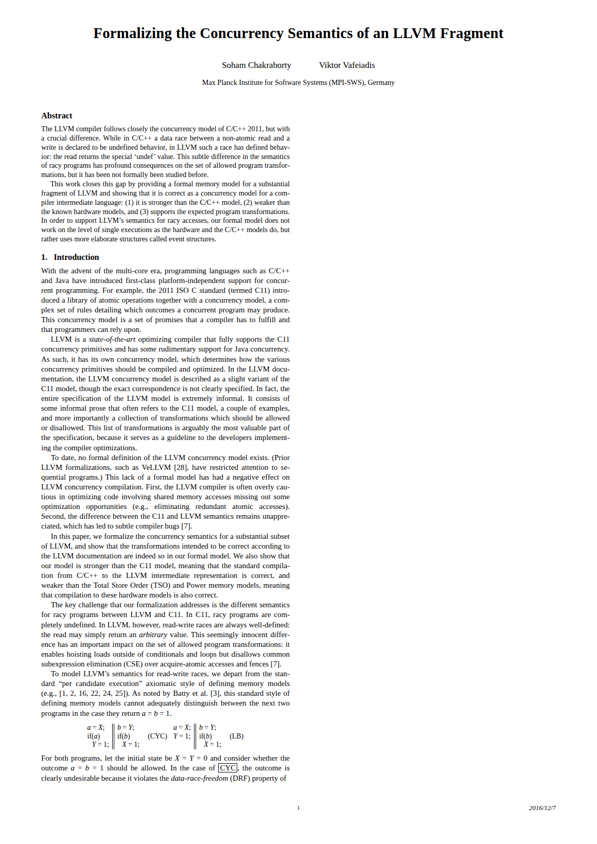Formalizing the Concurrency Semantics of an LLVM Fragment
Soham Chakraborty Viktor Vafeiadis
Max Planck Institute for Software Systems (MPI-SWS), Germany
Abstract
The LLVM compiler follows closely the concurrency model of C/C++ 2011, but with a crucial difference. While in C/C++ a data race between a non-atomic read and a write is declared to be undefined behavior, in LLVM such a race has defined behavior: the read returns the special ‘undef’ value. This subtle difference in the semantics of racy programs has profound consequences on the set of allowed program transformations, but it has been not formally been studied before.
This work closes this gap by providing a formal memory model for a substantial fragment of LLVM and showing that it is correct as a concurrency model for a compiler intermediate language: (1) it is stronger than the C/C++ model, (2) weaker than the known hardware models, and (3) supports the expected program transformations. In order to support LLVM’s semantics for racy accesses, our formal model does not work on the level of single executions as the hardware and the C/C++ models do, but rather uses more elaborate structures called event structures.
1. Introduction
With the advent of the multi-core era, programming languages such as C/C++ and Java have introduced first-class platform-independent support for concurrent programming. For example, the 2011 ISO C standard (termed C11) introduced a library of atomic operations together with a concurrency model, a complex set of rules detailing which outcomes a concurrent program may produce. This concurrency model is a set of promises that a compiler has to fulfill and that programmers can rely upon.
LLVM is a state-of-the-art optimizing compiler that fully supports the C11 concurrency primitives and has some rudimentary support for Java concurrency. As such, it has its own concurrency model, which determines how the various concurrency primitives should be compiled and optimized. In the LLVM documentation, the LLVM concurrency model is described as a slight variant of the C11 model, though the exact correspondence is not clearly specified. In fact, the entire specification of the LLVM model is extremely informal. It consists of some informal prose that often refers to the C11 model, a couple of examples, and more importantly a collection of transformations which should be allowed or disallowed. This list of transformations is arguably the most valuable part of the specification, because it serves as a guideline to the developers implementing the compiler optimizations.
To date, no formal definition of the LLVM concurrency model exists. (Prior LLVM formalizations, such as VeLLVM [28], have restricted attention to sequential programs.) This lack of a formal model has had a negative effect on LLVM concurrency compilation. First, the LLVM compiler is often overly cautious in optimizing code involving shared memory accesses missing out some optimization opportunities (e.g., eliminating redundant atomic accesses). Second, the difference between the C11 and LLVM semantics remains unappreciated, which has led to subtle compiler bugs [7].
In this paper, we formalize the concurrency semantics for a substantial subset of LLVM, and show that the transformations intended to be correct according to the LLVM documentation are indeed so in our formal model. We also show that our model is stronger than the C11 model, meaning that the standard compilation from C/C++ to the LLVM intermediate representation is correct, and weaker than the Total Store Order (TSO) and Power memory models, meaning that compilation to these hardware models is also correct.
The key challenge that our formalization addresses is the different semantics for racy programs between LLVM and C11. In C11, racy programs are completely undefined. In LLVM, however, read-write races are always well-defined: the read may simply return an arbitrary value. This seemingly innocent difference has an important impact on the set of allowed program transformations: it enables hoisting loads outside of conditionals and loops but disallows common subexpression elimination (CSE) over acquire-atomic accesses and fences [7].
To model LLVM’s semantics for read-write races, we depart from the standard “per candidate execution” axiomatic style of defining memory models (e.g., [1, 2, 16, 22, 24, 25]). As noted by Batty et al. [3], this standard style of defining memory models cannot adequately distinguish between the next two programs in the case they return a = b = 1.
| a = X ; | | b = Y ; | | a = X ; | | b = Y ; | |
| if( a ) | | if( b ) | (CYC) | Y = 1; | | if( b ) | (LB) |
| Y = 1; | | X = 1; | | | | X = 1; | |
For both programs, let the initial state be X = Y = 0 and consider whether the outcome a = b = 1 should be allowed. In the case of CYC, the outcome is clearly undesirable because it violates the data-race-freedom (DRF) property of
1
2016/12/7